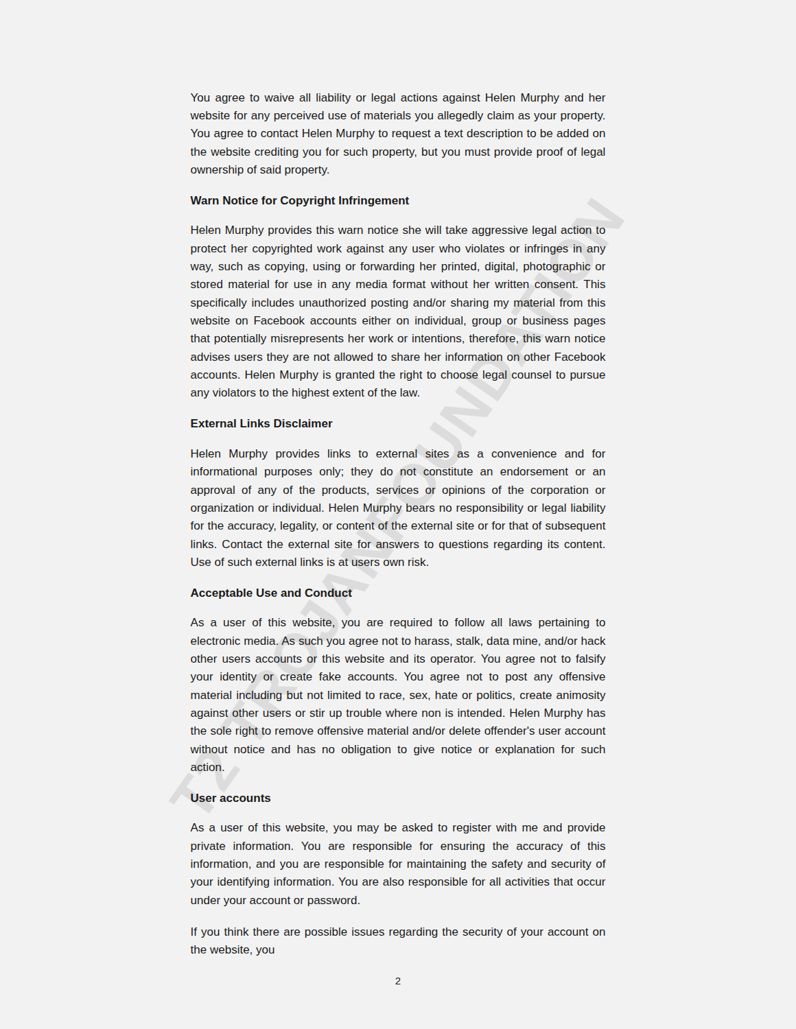T2 TROJANFOUNDATION
You agree to waive all liability or legal actions against Helen Murphy and her website for any perceived use of materials you allegedly claim as your property. You agree to contact Helen Murphy to request a text description to be added on the website crediting you for such property, but you must provide proof of legal ownership of said property.
Warn Notice for Copyright Infringement
Helen Murphy provides this warn notice she will take aggressive legal action to protect her copyrighted work against any user who violates or infringes in any way, such as copying, using or forwarding her printed, digital, photographic or stored material for use in any media format without her written consent. This specifically includes unauthorized posting and/or sharing my material from this website on Facebook accounts either on individual, group or business pages that potentially misrepresents her work or intentions, therefore, this warn notice advises users they are not allowed to share her information on other Facebook accounts. Helen Murphy is granted the right to choose legal counsel to pursue any violators to the highest extent of the law.
External Links Disclaimer
Helen Murphy provides links to external sites as a convenience and for informational purposes only; they do not constitute an endorsement or an approval of any of the products, services or opinions of the corporation or organization or individual. Helen Murphy bears no responsibility or legal liability for the accuracy, legality, or content of the external site or for that of subsequent links. Contact the external site for answers to questions regarding its content. Use of such external links is at users own risk.
Acceptable Use and Conduct
As a user of this website, you are required to follow all laws pertaining to electronic media. As such you agree not to harass, stalk, data mine, and/or hack other users accounts or this website and its operator. You agree not to falsify your identity or create fake accounts. You agree not to post any offensive material including but not limited to race, sex, hate or politics, create animosity against other users or stir up trouble where non is intended. Helen Murphy has the sole right to remove offensive material and/or delete offender's user account without notice and has no obligation to give notice or explanation for such action.
User accounts
As a user of this website, you may be asked to register with me and provide private information. You are responsible for ensuring the accuracy of this information, and you are responsible for maintaining the safety and security of your identifying information. You are also responsible for all activities that occur under your account or password.
If you think there are possible issues regarding the security of your account on the website, you
2